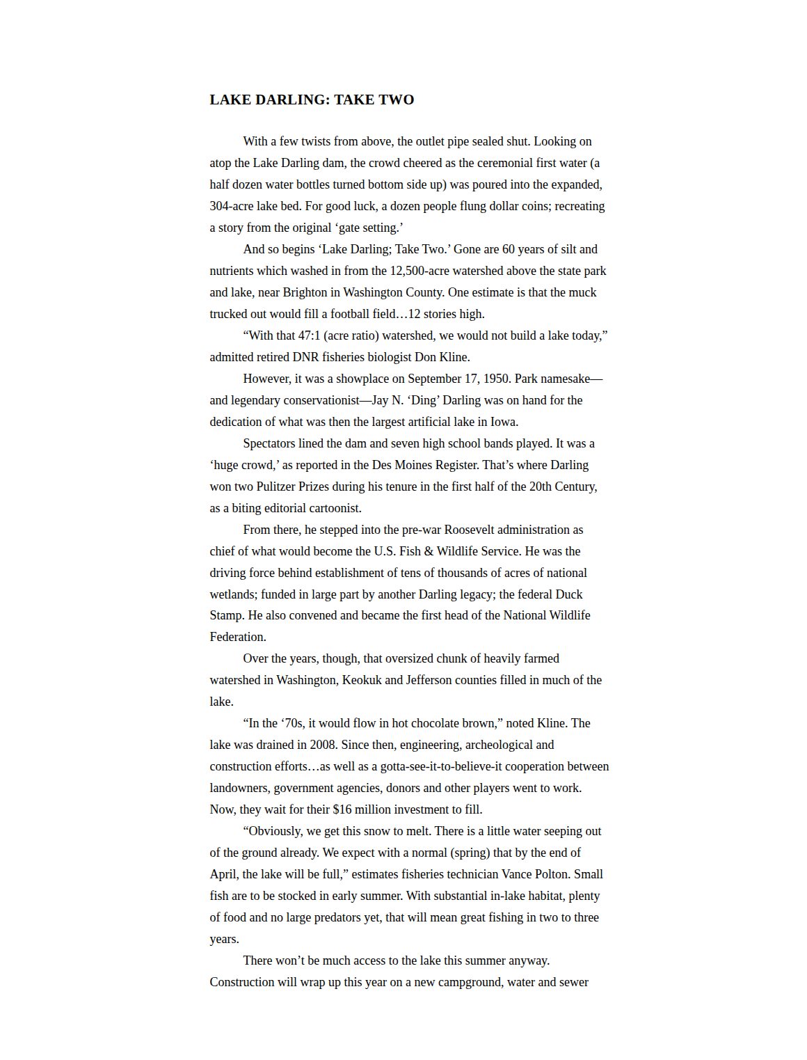LAKE DARLING: TAKE TWO
With a few twists from above, the outlet pipe sealed shut. Looking on atop the Lake Darling dam, the crowd cheered as the ceremonial first water (a half dozen water bottles turned bottom side up) was poured into the expanded, 304-acre lake bed. For good luck, a dozen people flung dollar coins; recreating a story from the original ‘gate setting.’
And so begins ‘Lake Darling; Take Two.’ Gone are 60 years of silt and nutrients which washed in from the 12,500-acre watershed above the state park and lake, near Brighton in Washington County. One estimate is that the muck trucked out would fill a football field…12 stories high.
“With that 47:1 (acre ratio) watershed, we would not build a lake today,” admitted retired DNR fisheries biologist Don Kline.
However, it was a showplace on September 17, 1950. Park namesake—and legendary conservationist—Jay N. ‘Ding’ Darling was on hand for the dedication of what was then the largest artificial lake in Iowa.
Spectators lined the dam and seven high school bands played. It was a ‘huge crowd,’ as reported in the Des Moines Register. That’s where Darling won two Pulitzer Prizes during his tenure in the first half of the 20th Century, as a biting editorial cartoonist.
From there, he stepped into the pre-war Roosevelt administration as chief of what would become the U.S. Fish & Wildlife Service. He was the driving force behind establishment of tens of thousands of acres of national wetlands; funded in large part by another Darling legacy; the federal Duck Stamp. He also convened and became the first head of the National Wildlife Federation.
Over the years, though, that oversized chunk of heavily farmed watershed in Washington, Keokuk and Jefferson counties filled in much of the lake.
“In the ‘70s, it would flow in hot chocolate brown,” noted Kline. The lake was drained in 2008. Since then, engineering, archeological and construction efforts…as well as a gotta-see-it-to-believe-it cooperation between landowners, government agencies, donors and other players went to work. Now, they wait for their $16 million investment to fill.
“Obviously, we get this snow to melt. There is a little water seeping out of the ground already. We expect with a normal (spring) that by the end of April, the lake will be full,” estimates fisheries technician Vance Polton. Small fish are to be stocked in early summer. With substantial in-lake habitat, plenty of food and no large predators yet, that will mean great fishing in two to three years.
There won’t be much access to the lake this summer anyway. Construction will wrap up this year on a new campground, water and sewer